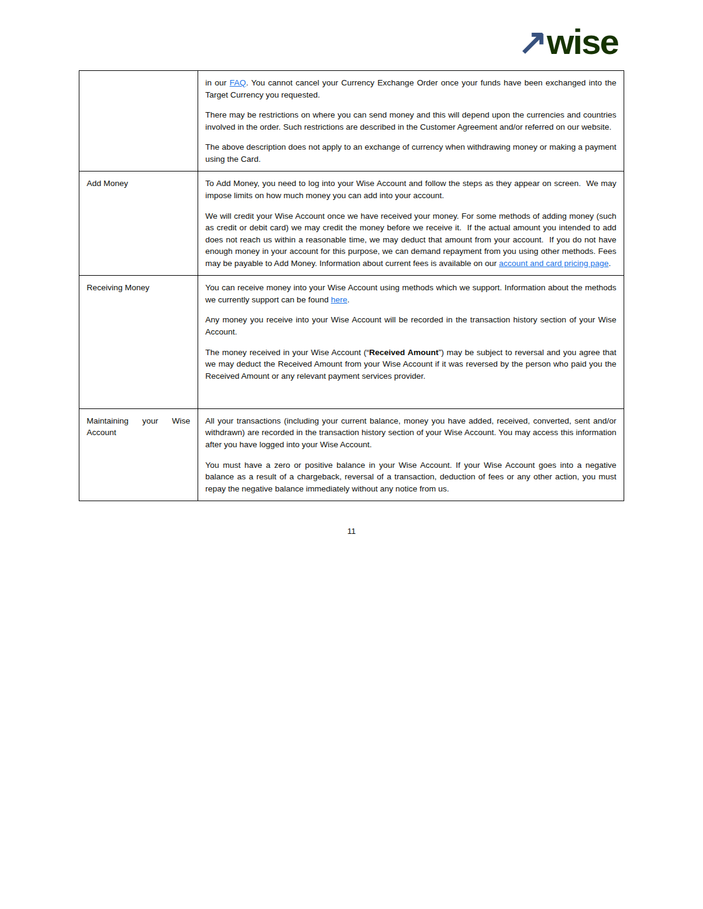↗wise
| | in our FAQ . You cannot cancel your Currency Exchange Order once your funds have been exchanged into the Target Currency you requested. There may be restrictions on where you can send money and this will depend upon the currencies and countries involved in the order. Such restrictions are described in the Customer Agreement and/or referred on our website. The above description does not apply to an exchange of currency when withdrawing money or making a payment using the Card. |
| Add Money | To Add Money, you need to log into your Wise Account and follow the steps as they appear on screen. We may impose limits on how much money you can add into your account. We will credit your Wise Account once we have received your money. For some methods of adding money (such as credit or debit card) we may credit the money before we receive it. If the actual amount you intended to add does not reach us within a reasonable time, we may deduct that amount from your account. If you do not have enough money in your account for this purpose, we can demand repayment from you using other methods. Fees may be payable to Add Money. Information about current fees is available on our account and card pricing page . |
| Receiving Money | You can receive money into your Wise Account using methods which we support. Information about the methods we currently support can be found here . Any money you receive into your Wise Account will be recorded in the transaction history section of your Wise Account. The money received in your Wise Account (“ Received Amount ”) may be subject to reversal and you agree that we may deduct the Received Amount from your Wise Account if it was reversed by the person who paid you the Received Amount or any relevant payment services provider. |
| Maintaining your Wise Account | All your transactions (including your current balance, money you have added, received, converted, sent and/or withdrawn) are recorded in the transaction history section of your Wise Account. You may access this information after you have logged into your Wise Account. You must have a zero or positive balance in your Wise Account. If your Wise Account goes into a negative balance as a result of a chargeback, reversal of a transaction, deduction of fees or any other action, you must repay the negative balance immediately without any notice from us. |
11